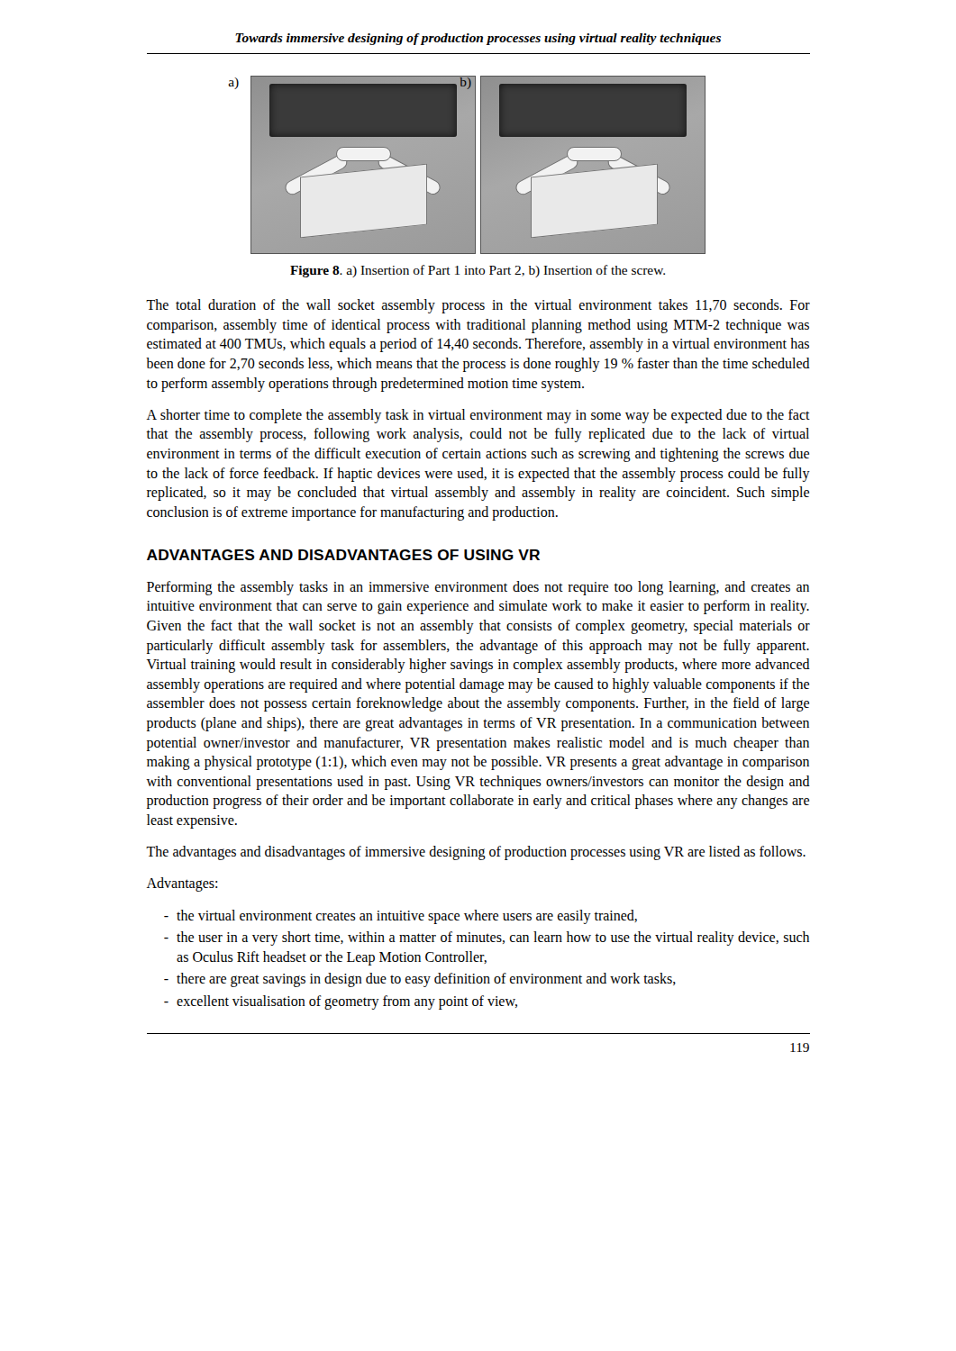Towards immersive designing of production processes using virtual reality techniques
a)
b)
Figure 8. a) Insertion of Part 1 into Part 2, b) Insertion of the screw.
The total duration of the wall socket assembly process in the virtual environment takes 11,70 seconds. For comparison, assembly time of identical process with traditional planning method using MTM-2 technique was estimated at 400 TMUs, which equals a period of 14,40 seconds. Therefore, assembly in a virtual environment has been done for 2,70 seconds less, which means that the process is done roughly 19 % faster than the time scheduled to perform assembly operations through predetermined motion time system.
A shorter time to complete the assembly task in virtual environment may in some way be expected due to the fact that the assembly process, following work analysis, could not be fully replicated due to the lack of virtual environment in terms of the difficult execution of certain actions such as screwing and tightening the screws due to the lack of force feedback. If haptic devices were used, it is expected that the assembly process could be fully replicated, so it may be concluded that virtual assembly and assembly in reality are coincident. Such simple conclusion is of extreme importance for manufacturing and production.
ADVANTAGES AND DISADVANTAGES OF USING VR
Performing the assembly tasks in an immersive environment does not require too long learning, and creates an intuitive environment that can serve to gain experience and simulate work to make it easier to perform in reality. Given the fact that the wall socket is not an assembly that consists of complex geometry, special materials or particularly difficult assembly task for assemblers, the advantage of this approach may not be fully apparent. Virtual training would result in considerably higher savings in complex assembly products, where more advanced assembly operations are required and where potential damage may be caused to highly valuable components if the assembler does not possess certain foreknowledge about the assembly components. Further, in the field of large products (plane and ships), there are great advantages in terms of VR presentation. In a communication between potential owner/investor and manufacturer, VR presentation makes realistic model and is much cheaper than making a physical prototype (1:1), which even may not be possible. VR presents a great advantage in comparison with conventional presentations used in past. Using VR techniques owners/investors can monitor the design and production progress of their order and be important collaborate in early and critical phases where any changes are least expensive.
The advantages and disadvantages of immersive designing of production processes using VR are listed as follows.
Advantages:
the virtual environment creates an intuitive space where users are easily trained,
the user in a very short time, within a matter of minutes, can learn how to use the virtual reality device, such as Oculus Rift headset or the Leap Motion Controller,
there are great savings in design due to easy definition of environment and work tasks,
excellent visualisation of geometry from any point of view,
119